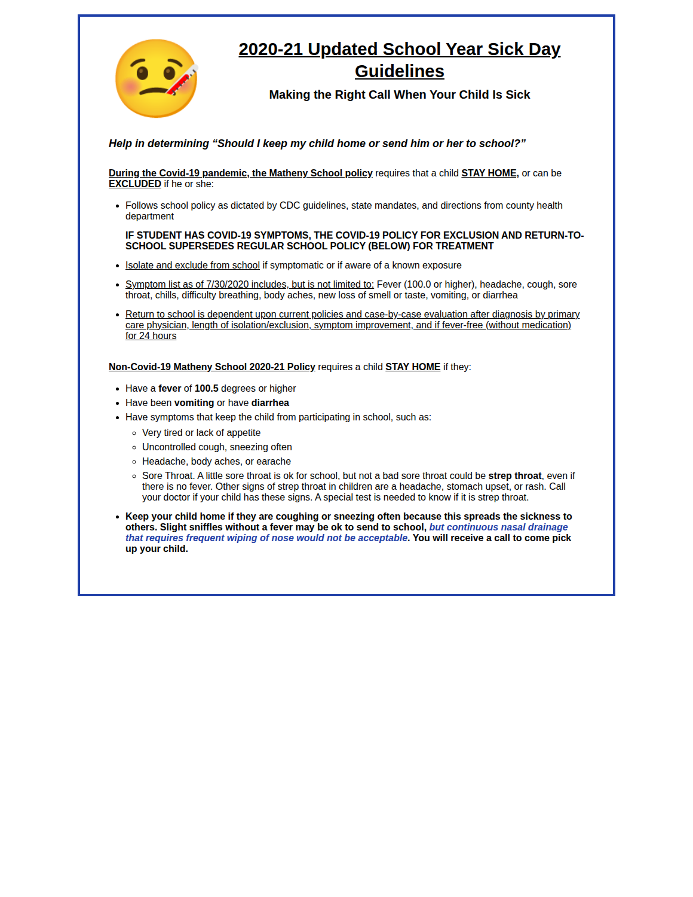🤒
2020-21 Updated School Year Sick Day Guidelines
Making the Right Call When Your Child Is Sick
Help in determining “Should I keep my child home or send him or her to school?”
During the Covid-19 pandemic, the Matheny School policy requires that a child STAY HOME, or can be EXCLUDED if he or she:
Follows school policy as dictated by CDC guidelines, state mandates, and directions from county health department
IF STUDENT HAS COVID-19 SYMPTOMS, THE COVID-19 POLICY FOR EXCLUSION AND RETURN-TO-SCHOOL SUPERSEDES REGULAR SCHOOL POLICY (BELOW) FOR TREATMENT
Isolate and exclude from school if symptomatic or if aware of a known exposure
Symptom list as of 7/30/2020 includes, but is not limited to: Fever (100.0 or higher), headache, cough, sore throat, chills, difficulty breathing, body aches, new loss of smell or taste, vomiting, or diarrhea
Return to school is dependent upon current policies and case-by-case evaluation after diagnosis by primary care physician, length of isolation/exclusion, symptom improvement, and if fever-free (without medication) for 24 hours
Non-Covid-19 Matheny School 2020-21 Policy requires a child STAY HOME if they:
Have a fever of 100.5 degrees or higher
Have been vomiting or have diarrhea
Have symptoms that keep the child from participating in school, such as:
Very tired or lack of appetite
Uncontrolled cough, sneezing often
Headache, body aches, or earache
Sore Throat. A little sore throat is ok for school, but not a bad sore throat could be strep throat, even if there is no fever. Other signs of strep throat in children are a headache, stomach upset, or rash. Call your doctor if your child has these signs. A special test is needed to know if it is strep throat.
Keep your child home if they are coughing or sneezing often because this spreads the sickness to others. Slight sniffles without a fever may be ok to send to school, but continuous nasal drainage that requires frequent wiping of nose would not be acceptable. You will receive a call to come pick up your child.